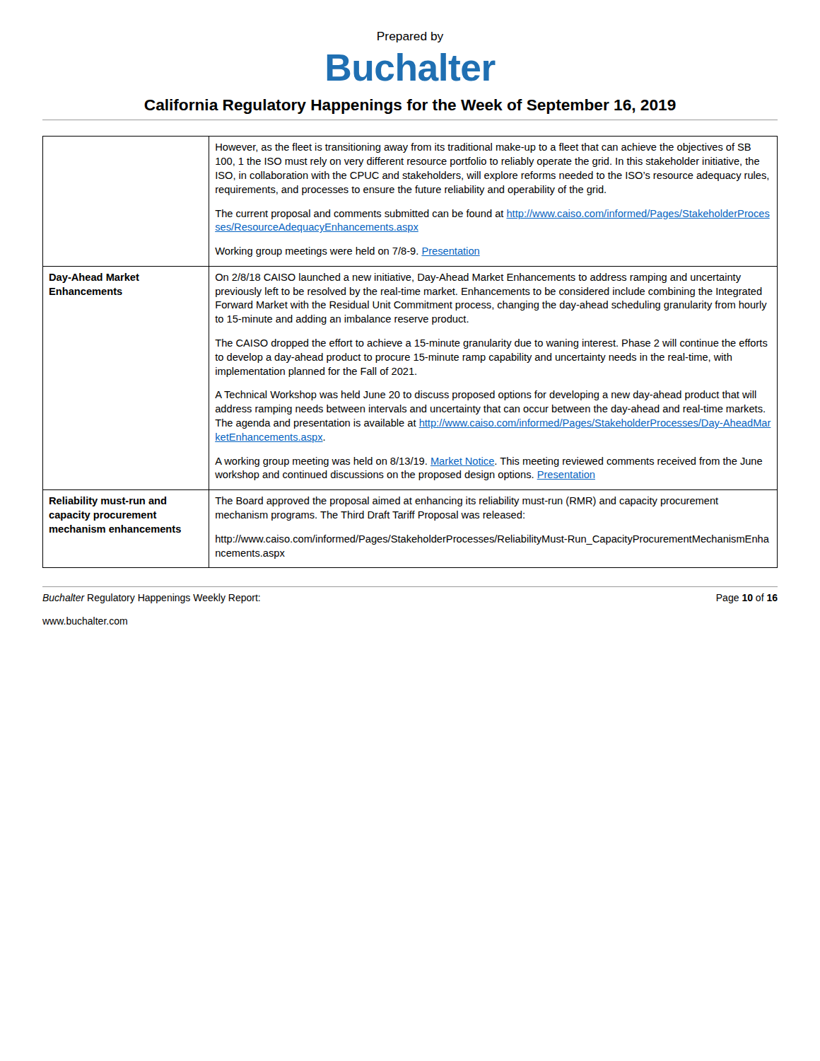Prepared by
Buchalter
California Regulatory Happenings for the Week of September 16, 2019
| | However, as the fleet is transitioning away from its traditional make-up to a fleet that can achieve the objectives of SB 100, 1 the ISO must rely on very different resource portfolio to reliably operate the grid. In this stakeholder initiative, the ISO, in collaboration with the CPUC and stakeholders, will explore reforms needed to the ISO’s resource adequacy rules, requirements, and processes to ensure the future reliability and operability of the grid. The current proposal and comments submitted can be found at http://www.caiso.com/informed/Pages/StakeholderProcesses/ResourceAdequacyEnhancements.aspx Working group meetings were held on 7/8-9. Presentation |
| Day-Ahead Market Enhancements | On 2/8/18 CAISO launched a new initiative, Day-Ahead Market Enhancements to address ramping and uncertainty previously left to be resolved by the real-time market. Enhancements to be considered include combining the Integrated Forward Market with the Residual Unit Commitment process, changing the day-ahead scheduling granularity from hourly to 15-minute and adding an imbalance reserve product. The CAISO dropped the effort to achieve a 15-minute granularity due to waning interest. Phase 2 will continue the efforts to develop a day-ahead product to procure 15-minute ramp capability and uncertainty needs in the real-time, with implementation planned for the Fall of 2021. A Technical Workshop was held June 20 to discuss proposed options for developing a new day-ahead product that will address ramping needs between intervals and uncertainty that can occur between the day-ahead and real-time markets. The agenda and presentation is available at http://www.caiso.com/informed/Pages/StakeholderProcesses/Day-AheadMarketEnhancements.aspx . A working group meeting was held on 8/13/19. Market Notice . This meeting reviewed comments received from the June workshop and continued discussions on the proposed design options. Presentation |
| Reliability must-run and capacity procurement mechanism enhancements | The Board approved the proposal aimed at enhancing its reliability must-run (RMR) and capacity procurement mechanism programs. The Third Draft Tariff Proposal was released: http://www.caiso.com/informed/Pages/StakeholderProcesses/ReliabilityMust-Run_CapacityProcurementMechanismEnhancements.aspx |
Buchalter Regulatory Happenings Weekly Report:
Page 10 of 16
www.buchalter.com